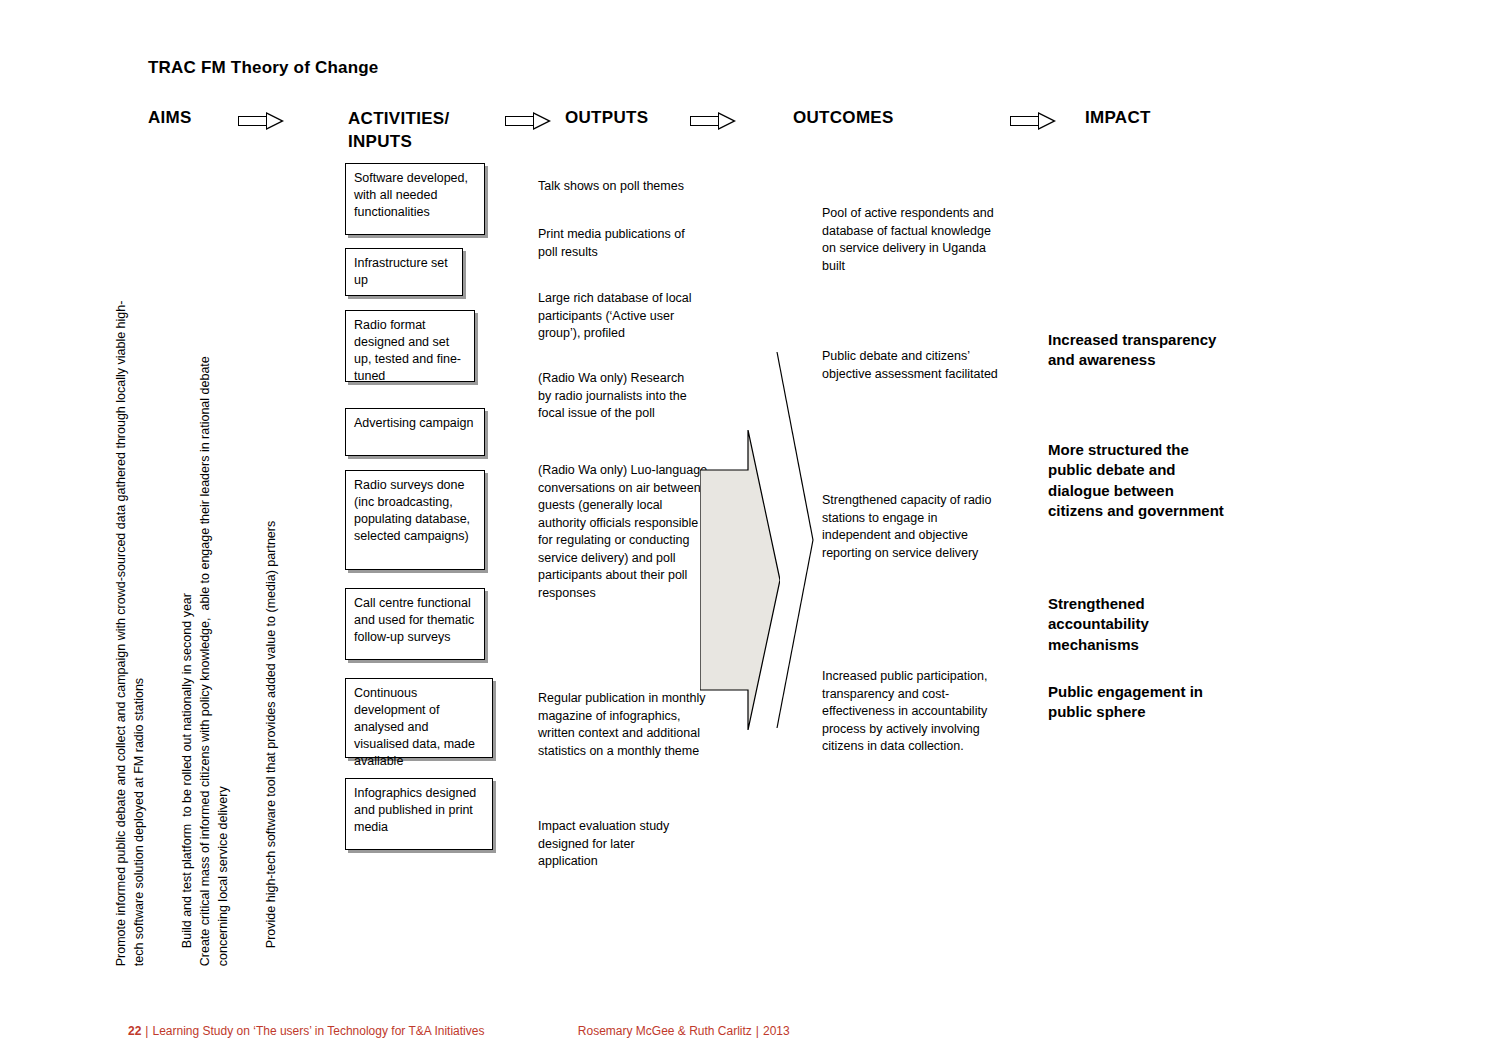TRAC FM Theory of Change
AIMS
ACTIVITIES/
INPUTS
OUTPUTS
OUTCOMES
IMPACT
Promote informed public debate and collect and campaign with crowd-sourced data gathered through locally viable high- tech software solution deployed at FM radio stations
Build and test platform to be rolled out nationally in second year
Create critical mass of informed citizens with policy knowledge, able to engage their leaders in rational debate concerning local service delivery
Provide high-tech software tool that provides added value to (media) partners
Software developed, with all needed functionalities
Infrastructure set up
Radio format designed and set up, tested and fine-tuned
Advertising campaign
Radio surveys done (inc broadcasting, populating database, selected campaigns)
Call centre functional and used for thematic follow-up surveys
Continuous development of analysed and visualised data, made available
Infographics designed and published in print media
Talk shows on poll themes
Print media publications of poll results
Large rich database of local participants (‘Active user group’), profiled
(Radio Wa only) Research by radio journalists into the focal issue of the poll
(Radio Wa only) Luo-language conversations on air between guests (generally local authority officials responsible for regulating or conducting service delivery) and poll participants about their poll responses
Regular publication in monthly magazine of infographics, written context and additional statistics on a monthly theme
Impact evaluation study designed for later application
Pool of active respondents and database of factual knowledge on service delivery in Uganda built
Public debate and citizens’ objective assessment facilitated
Strengthened capacity of radio stations to engage in independent and objective reporting on service delivery
Increased public participation, transparency and cost-effectiveness in accountability process by actively involving citizens in data collection.
Increased transparency and awareness
More structured the public debate and dialogue between citizens and government
Strengthened accountability mechanisms
Public engagement in public sphere
22|Learning Study on ‘The users’ in Technology for T&A Initiatives Rosemary McGee & Ruth Carlitz|2013